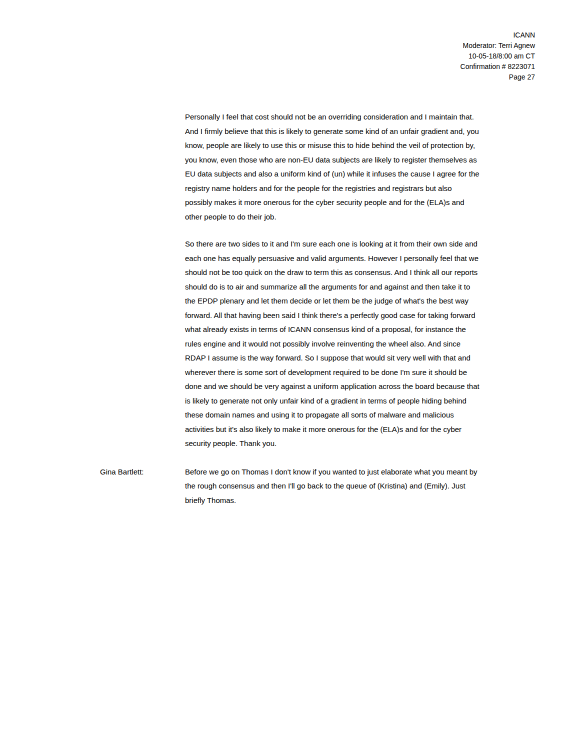ICANN
Moderator: Terri Agnew
10-05-18/8:00 am CT
Confirmation # 8223071
Page 27
Personally I feel that cost should not be an overriding consideration and I maintain that. And I firmly believe that this is likely to generate some kind of an unfair gradient and, you know, people are likely to use this or misuse this to hide behind the veil of protection by, you know, even those who are non-EU data subjects are likely to register themselves as EU data subjects and also a uniform kind of (un) while it infuses the cause I agree for the registry name holders and for the people for the registries and registrars but also possibly makes it more onerous for the cyber security people and for the (ELA)s and other people to do their job.
So there are two sides to it and I'm sure each one is looking at it from their own side and each one has equally persuasive and valid arguments. However I personally feel that we should not be too quick on the draw to term this as consensus. And I think all our reports should do is to air and summarize all the arguments for and against and then take it to the EPDP plenary and let them decide or let them be the judge of what's the best way forward. All that having been said I think there's a perfectly good case for taking forward what already exists in terms of ICANN consensus kind of a proposal, for instance the rules engine and it would not possibly involve reinventing the wheel also. And since RDAP I assume is the way forward. So I suppose that would sit very well with that and wherever there is some sort of development required to be done I'm sure it should be done and we should be very against a uniform application across the board because that is likely to generate not only unfair kind of a gradient in terms of people hiding behind these domain names and using it to propagate all sorts of malware and malicious activities but it's also likely to make it more onerous for the (ELA)s and for the cyber security people. Thank you.
Gina Bartlett:
Before we go on Thomas I don't know if you wanted to just elaborate what you meant by the rough consensus and then I'll go back to the queue of (Kristina) and (Emily). Just briefly Thomas.